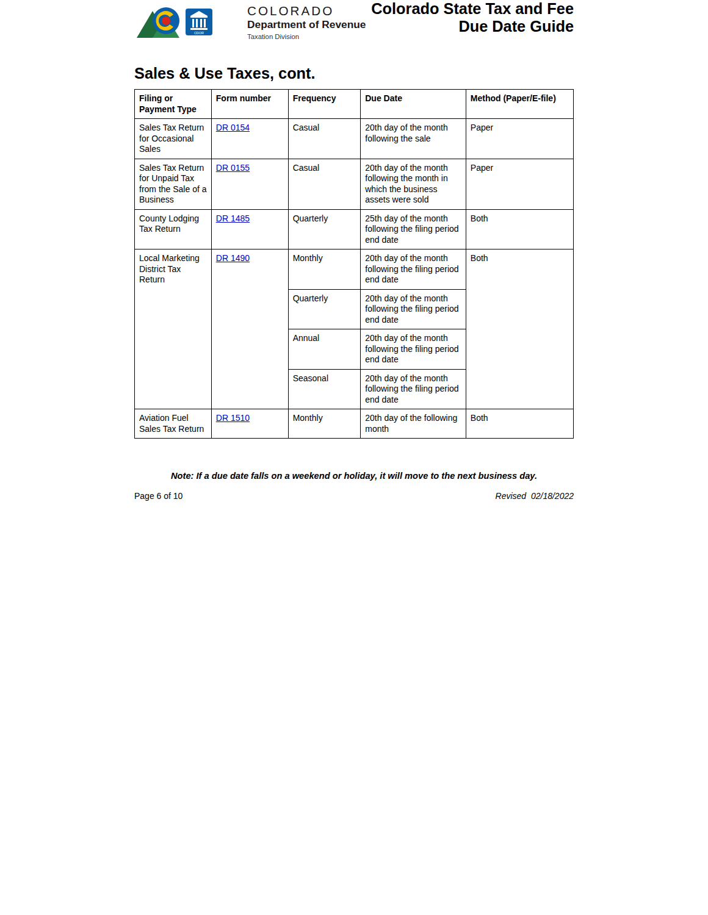CDOR
COLORADO
Department of Revenue
Taxation Division
Colorado State Tax and Fee
Due Date Guide
Sales & Use Taxes, cont.
| Filing or Payment Type | Form number | Frequency | Due Date | Method (Paper/E-file) |
| --- | --- | --- | --- | --- |
| Sales Tax Return for Occasional Sales | DR 0154 | Casual | 20th day of the month following the sale | Paper |
| Sales Tax Return for Unpaid Tax from the Sale of a Business | DR 0155 | Casual | 20th day of the month following the month in which the business assets were sold | Paper |
| County Lodging Tax Return | DR 1485 | Quarterly | 25th day of the month following the filing period end date | Both |
| Local Marketing District Tax Return | DR 1490 | Monthly | 20th day of the month following the filing period end date | Both |
| Quarterly | 20th day of the month following the filing period end date |
| Annual | 20th day of the month following the filing period end date |
| Seasonal | 20th day of the month following the filing period end date |
| Aviation Fuel Sales Tax Return | DR 1510 | Monthly | 20th day of the following month | Both |
Note: If a due date falls on a weekend or holiday, it will move to the next business day.
Page 6 of 10
Revised 02/18/2022